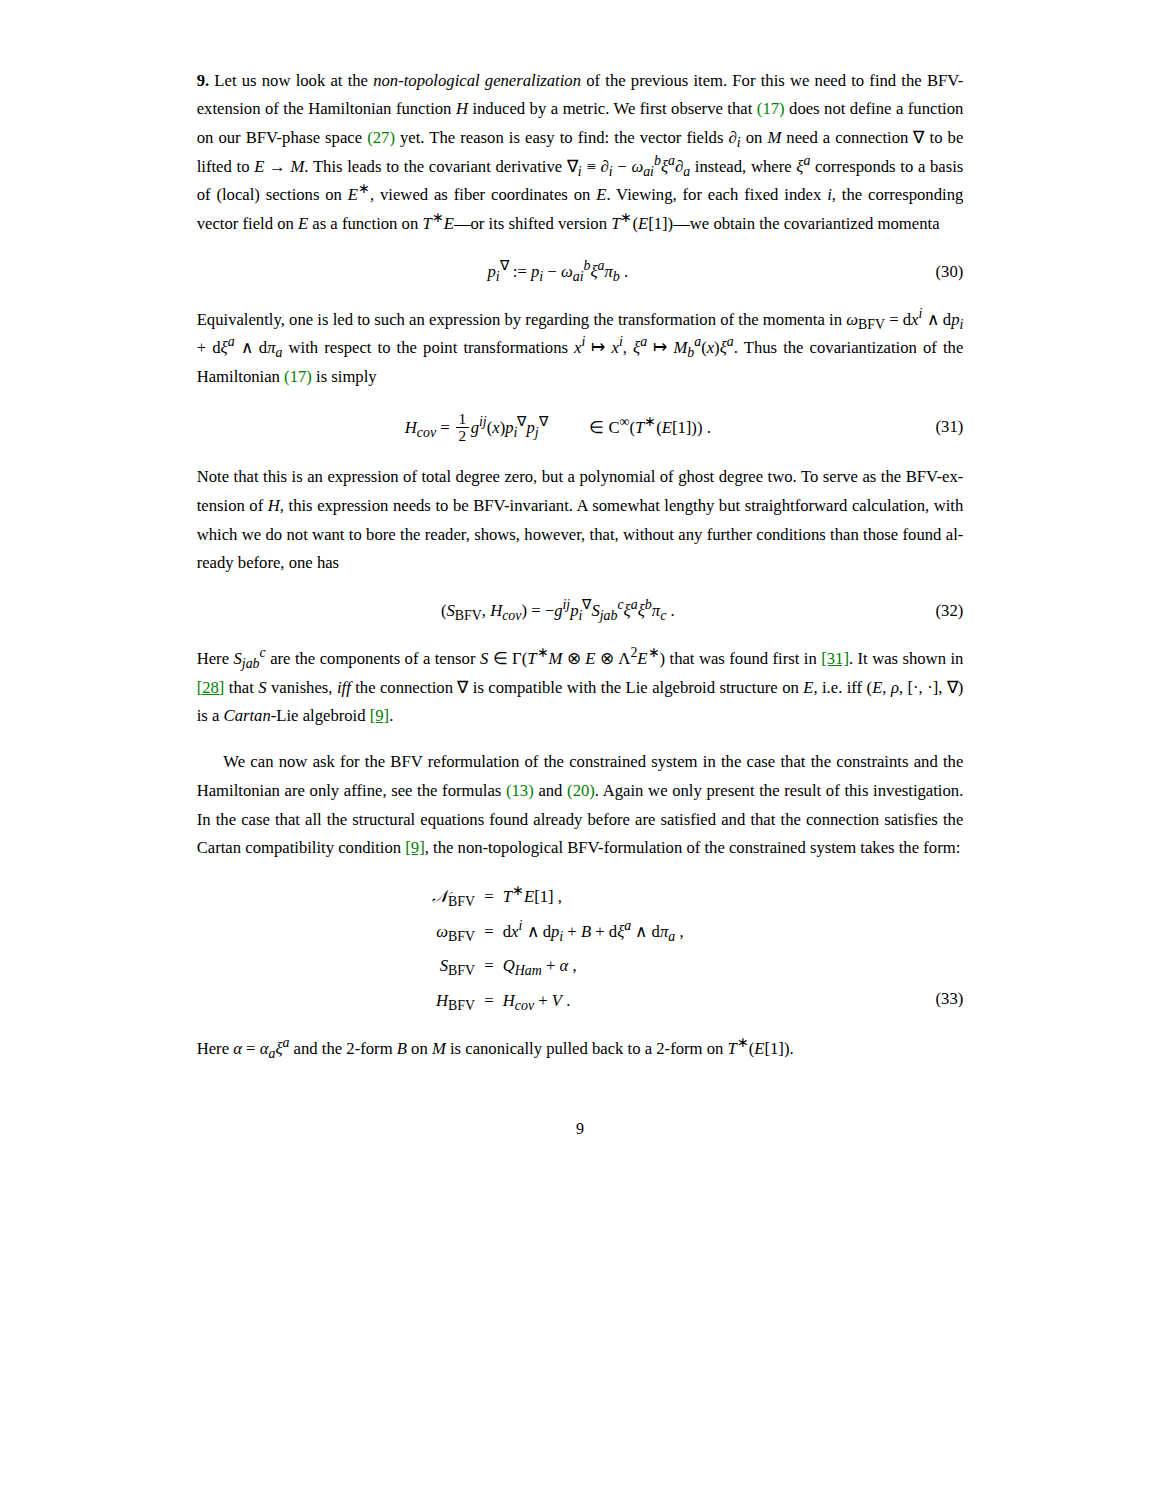9. Let us now look at the non-topological generalization of the previous item. For this we need to find the BFV-extension of the Hamiltonian function H induced by a metric. We first observe that (17) does not define a function on our BFV-phase space (27) yet. The reason is easy to find: the vector fields ∂i on M need a connection ∇ to be lifted to E → M. This leads to the covariant derivative ∇i ≡ ∂i − ωaibξa∂a instead, where ξa corresponds to a basis of (local) sections on E∗, viewed as fiber coordinates on E. Viewing, for each fixed index i, the corresponding vector field on E as a function on T∗E—or its shifted version T∗(E[1])—we obtain the covariantized momenta
pi∇ := pi − ωaibξaπb .
(30)
Equivalently, one is led to such an expression by regarding the transformation of the momenta in ωBFV = dxi ∧ dpi + dξa ∧ dπa with respect to the point transformations xi ↦ xi, ξa ↦ Mba(x)ξa. Thus the covariantization of the Hamiltonian (17) is simply
Hcov = 12 gij(x)pi∇pj∇ ∈ C∞(T∗(E[1])) .
(31)
Note that this is an expression of total degree zero, but a polynomial of ghost degree two. To serve as the BFV-extension of H, this expression needs to be BFV-invariant. A somewhat lengthy but straightforward calculation, with which we do not want to bore the reader, shows, however, that, without any further conditions than those found already before, one has
(SBFV, Hcov) = −gijpi∇Sjabcξaξbπc .
(32)
Here Sjabc are the components of a tensor S ∈ Γ(T∗M ⊗ E ⊗ Λ2E∗) that was found first in [31]. It was shown in [28] that S vanishes, iff the connection ∇ is compatible with the Lie algebroid structure on E, i.e. iff (E, ρ, [·, ·], ∇) is a Cartan-Lie algebroid [9].
We can now ask for the BFV reformulation of the constrained system in the case that the constraints and the Hamiltonian are only affine, see the formulas (13) and (20). Again we only present the result of this investigation. In the case that all the structural equations found already before are satisfied and that the connection satisfies the Cartan compatibility condition [9], the non-topological BFV-formulation of the constrained system takes the form:
𝒩BFV
=
T∗E[1] ,
ωBFV
=
dxi ∧ dpi + B + dξa ∧ dπa ,
SBFV
=
QHam + α ,
HBFV
=
Hcov + V .
(33)
Here α = αaξa and the 2-form B on M is canonically pulled back to a 2-form on T∗(E[1]).
9